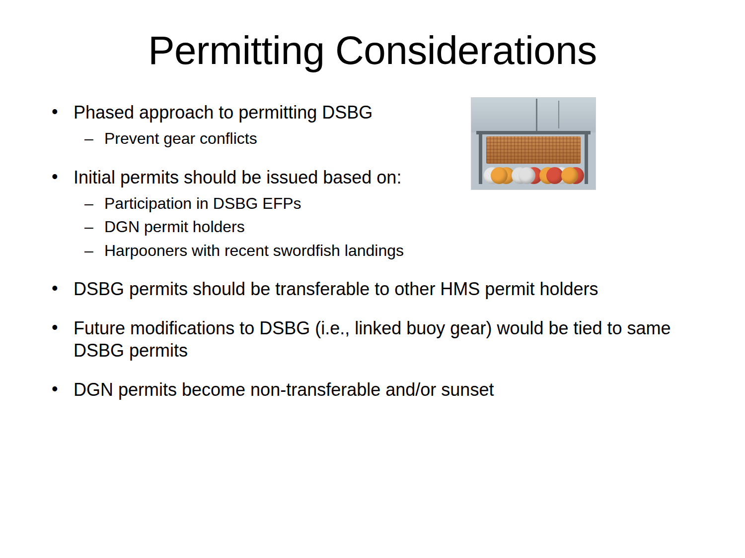Permitting Considerations
Phased approach to permitting DSBG
Prevent gear conflicts
Initial permits should be issued based on:
Participation in DSBG EFPs
DGN permit holders
Harpooners with recent swordfish landings
DSBG permits should be transferable to other HMS permit holders
Future modifications to DSBG (i.e., linked buoy gear) would be tied to same DSBG permits
DGN permits become non-transferable and/or sunset